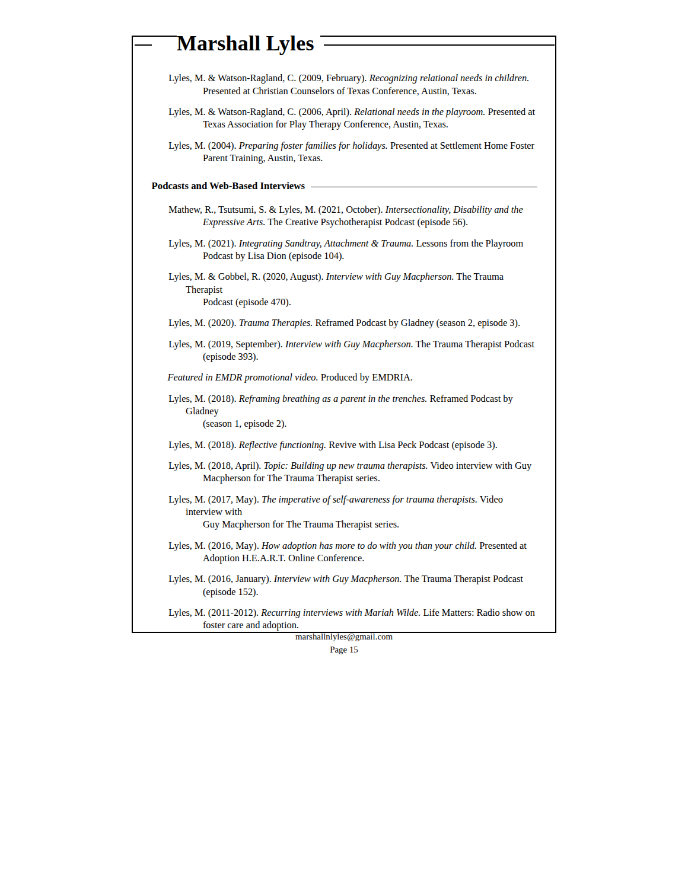Marshall Lyles
Lyles, M. & Watson-Ragland, C. (2009, February). Recognizing relational needs in children. Presented at Christian Counselors of Texas Conference, Austin, Texas.
Lyles, M. & Watson-Ragland, C. (2006, April). Relational needs in the playroom. Presented at Texas Association for Play Therapy Conference, Austin, Texas.
Lyles, M. (2004). Preparing foster families for holidays. Presented at Settlement Home Foster Parent Training, Austin, Texas.
Podcasts and Web-Based Interviews
Mathew, R., Tsutsumi, S. & Lyles, M. (2021, October). Intersectionality, Disability and the Expressive Arts. The Creative Psychotherapist Podcast (episode 56).
Lyles, M. (2021). Integrating Sandtray, Attachment & Trauma. Lessons from the Playroom Podcast by Lisa Dion (episode 104).
Lyles, M. & Gobbel, R. (2020, August). Interview with Guy Macpherson. The Trauma Therapist Podcast (episode 470).
Lyles, M. (2020). Trauma Therapies. Reframed Podcast by Gladney (season 2, episode 3).
Lyles, M. (2019, September). Interview with Guy Macpherson. The Trauma Therapist Podcast (episode 393).
Featured in EMDR promotional video. Produced by EMDRIA.
Lyles, M. (2018). Reframing breathing as a parent in the trenches. Reframed Podcast by Gladney (season 1, episode 2).
Lyles, M. (2018). Reflective functioning. Revive with Lisa Peck Podcast (episode 3).
Lyles, M. (2018, April). Topic: Building up new trauma therapists. Video interview with Guy Macpherson for The Trauma Therapist series.
Lyles, M. (2017, May). The imperative of self-awareness for trauma therapists. Video interview with Guy Macpherson for The Trauma Therapist series.
Lyles, M. (2016, May). How adoption has more to do with you than your child. Presented at Adoption H.E.A.R.T. Online Conference.
Lyles, M. (2016, January). Interview with Guy Macpherson. The Trauma Therapist Podcast (episode 152).
Lyles, M. (2011-2012). Recurring interviews with Mariah Wilde. Life Matters: Radio show on foster care and adoption.
marshallnlyles@gmail.com
Page 15